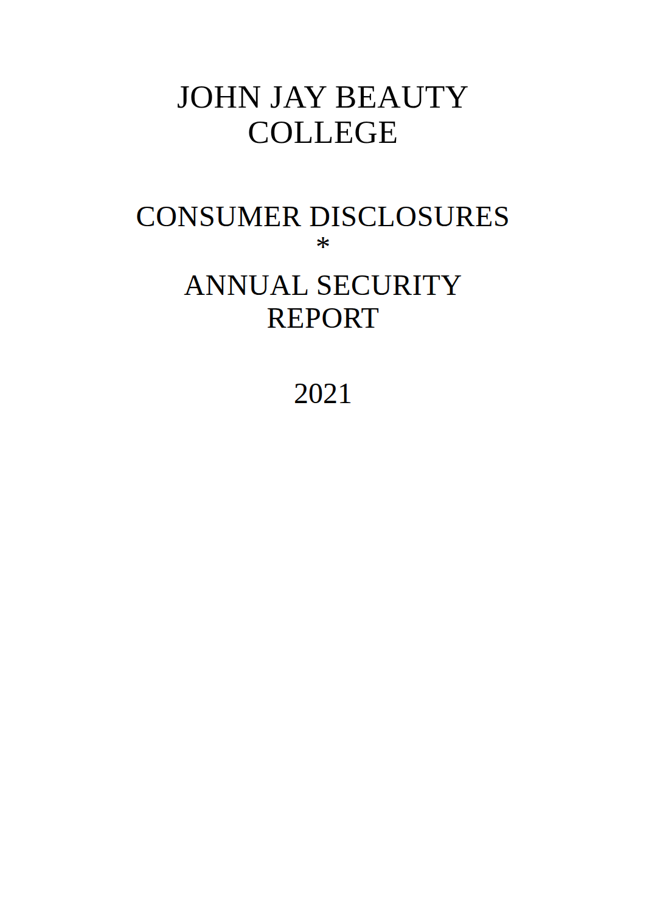JOHN JAY BEAUTY COLLEGE
CONSUMER DISCLOSURES
*
ANNUAL SECURITY REPORT
2021